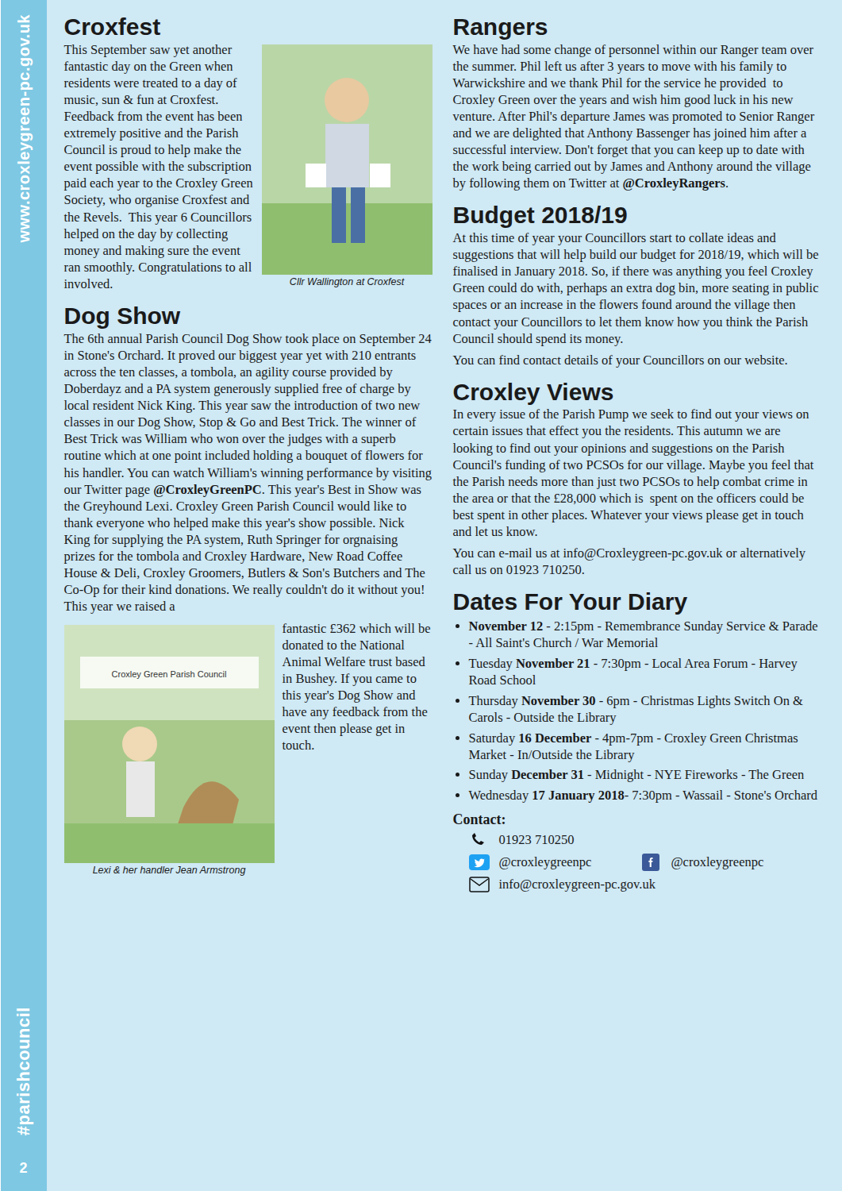www.croxleygreen-pc.gov.uk
#parishcouncil
2
Croxfest
Cllr Wallington at Croxfest
This September saw yet another fantastic day on the Green when residents were treated to a day of music, sun & fun at Croxfest. Feedback from the event has been extremely positive and the Parish Council is proud to help make the event possible with the subscription paid each year to the Croxley Green Society, who organise Croxfest and the Revels. This year 6 Councillors helped on the day by collecting money and making sure the event ran smoothly. Congratulations to all involved.
Dog Show
The 6th annual Parish Council Dog Show took place on September 24 in Stone's Orchard. It proved our biggest year yet with 210 entrants across the ten classes, a tombola, an agility course provided by Doberdayz and a PA system generously supplied free of charge by local resident Nick King. This year saw the introduction of two new classes in our Dog Show, Stop & Go and Best Trick. The winner of Best Trick was William who won over the judges with a superb routine which at one point included holding a bouquet of flowers for his handler. You can watch William's winning performance by visiting our Twitter page @CroxleyGreenPC. This year's Best in Show was the Greyhound Lexi. Croxley Green Parish Council would like to thank everyone who helped make this year's show possible. Nick King for supplying the PA system, Ruth Springer for orgnaising prizes for the tombola and Croxley Hardware, New Road Coffee House & Deli, Croxley Groomers, Butlers & Son's Butchers and The Co-Op for their kind donations. We really couldn't do it without you! This year we raised a
Lexi & her handler Jean Armstrong
fantastic £362 which will be donated to the National Animal Welfare trust based in Bushey. If you came to this year's Dog Show and have any feedback from the event then please get in touch.
Rangers
We have had some change of personnel within our Ranger team over the summer. Phil left us after 3 years to move with his family to Warwickshire and we thank Phil for the service he provided to Croxley Green over the years and wish him good luck in his new venture. After Phil's departure James was promoted to Senior Ranger and we are delighted that Anthony Bassenger has joined him after a successful interview. Don't forget that you can keep up to date with the work being carried out by James and Anthony around the village by following them on Twitter at @CroxleyRangers.
Budget 2018/19
At this time of year your Councillors start to collate ideas and suggestions that will help build our budget for 2018/19, which will be finalised in January 2018. So, if there was anything you feel Croxley Green could do with, perhaps an extra dog bin, more seating in public spaces or an increase in the flowers found around the village then contact your Councillors to let them know how you think the Parish Council should spend its money.
You can find contact details of your Councillors on our website.
Croxley Views
In every issue of the Parish Pump we seek to find out your views on certain issues that effect you the residents. This autumn we are looking to find out your opinions and suggestions on the Parish Council's funding of two PCSOs for our village. Maybe you feel that the Parish needs more than just two PCSOs to help combat crime in the area or that the £28,000 which is spent on the officers could be best spent in other places. Whatever your views please get in touch and let us know.
You can e-mail us at info@Croxleygreen-pc.gov.uk or alternatively call us on 01923 710250.
Dates For Your Diary
November 12 - 2:15pm - Remembrance Sunday Service & Parade - All Saint's Church / War Memorial
Tuesday November 21 - 7:30pm - Local Area Forum - Harvey Road School
Thursday November 30 - 6pm - Christmas Lights Switch On & Carols - Outside the Library
Saturday 16 December - 4pm-7pm - Croxley Green Christmas Market - In/Outside the Library
Sunday December 31 - Midnight - NYE Fireworks - The Green
Wednesday 17 January 2018- 7:30pm - Wassail - Stone's Orchard
Contact:
01923 710250
@croxleygreenpc @croxleygreenpc
info@croxleygreen-pc.gov.uk